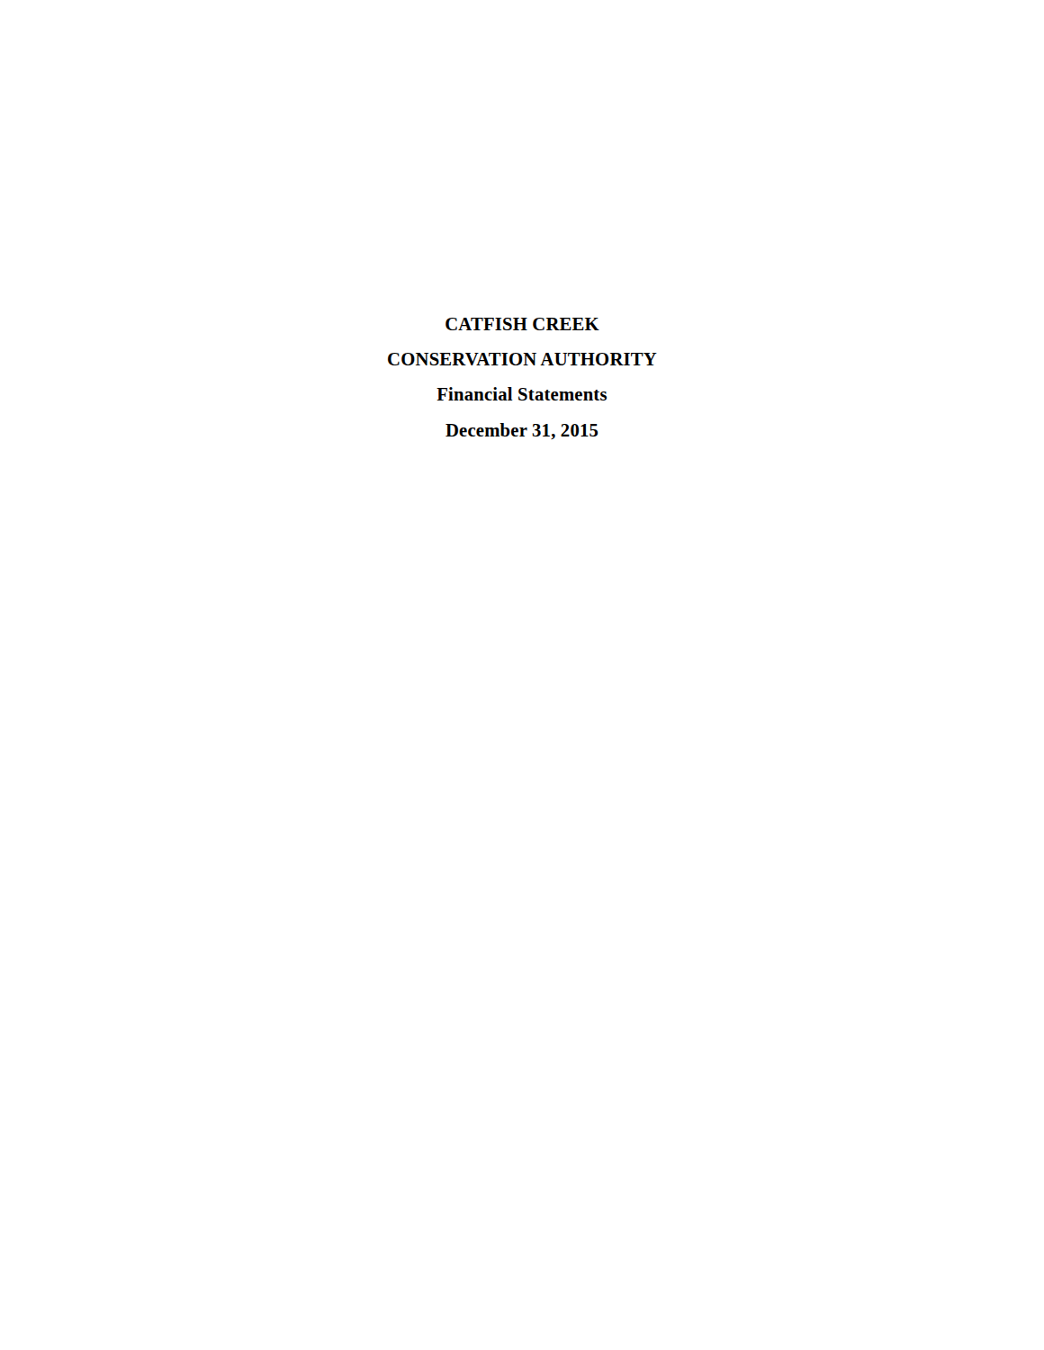CATFISH CREEK
CONSERVATION AUTHORITY
Financial Statements
December 31, 2015